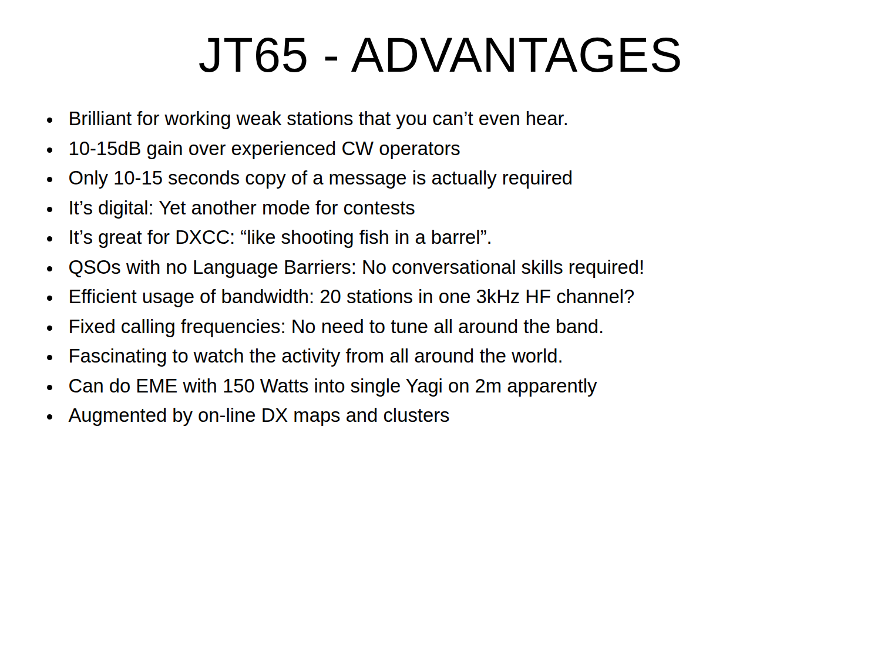JT65 - ADVANTAGES
Brilliant for working weak stations that you can’t even hear.
10-15dB gain over experienced CW operators
Only 10-15 seconds copy of a message is actually required
It’s digital: Yet another mode for contests
It’s great for DXCC: “like shooting fish in a barrel”.
QSOs with no Language Barriers: No conversational skills required!
Efficient usage of bandwidth: 20 stations in one 3kHz HF channel?
Fixed calling frequencies: No need to tune all around the band.
Fascinating to watch the activity from all around the world.
Can do EME with 150 Watts into single Yagi on 2m apparently
Augmented by on-line DX maps and clusters